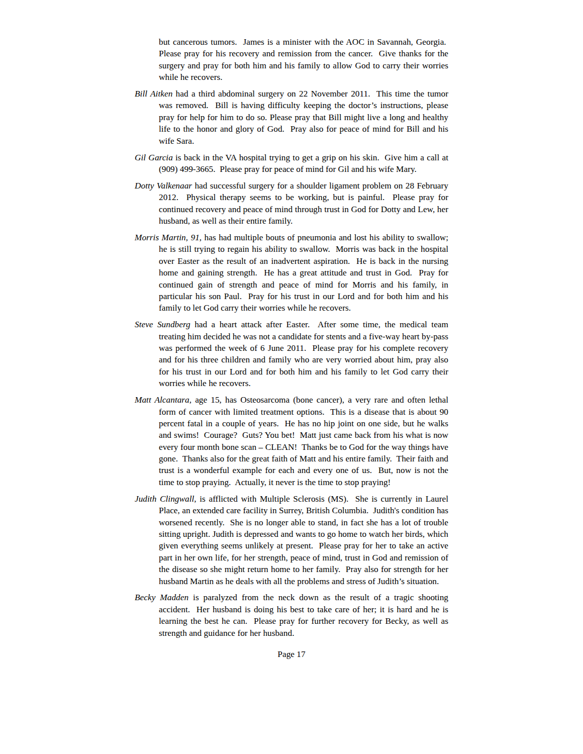but cancerous tumors. James is a minister with the AOC in Savannah, Georgia. Please pray for his recovery and remission from the cancer. Give thanks for the surgery and pray for both him and his family to allow God to carry their worries while he recovers.
Bill Aitken had a third abdominal surgery on 22 November 2011. This time the tumor was removed. Bill is having difficulty keeping the doctor’s instructions, please pray for help for him to do so. Please pray that Bill might live a long and healthy life to the honor and glory of God. Pray also for peace of mind for Bill and his wife Sara.
Gil Garcia is back in the VA hospital trying to get a grip on his skin. Give him a call at (909) 499-3665. Please pray for peace of mind for Gil and his wife Mary.
Dotty Valkenaar had successful surgery for a shoulder ligament problem on 28 February 2012. Physical therapy seems to be working, but is painful. Please pray for continued recovery and peace of mind through trust in God for Dotty and Lew, her husband, as well as their entire family.
Morris Martin, 91, has had multiple bouts of pneumonia and lost his ability to swallow; he is still trying to regain his ability to swallow. Morris was back in the hospital over Easter as the result of an inadvertent aspiration. He is back in the nursing home and gaining strength. He has a great attitude and trust in God. Pray for continued gain of strength and peace of mind for Morris and his family, in particular his son Paul. Pray for his trust in our Lord and for both him and his family to let God carry their worries while he recovers.
Steve Sundberg had a heart attack after Easter. After some time, the medical team treating him decided he was not a candidate for stents and a five-way heart by-pass was performed the week of 6 June 2011. Please pray for his complete recovery and for his three children and family who are very worried about him, pray also for his trust in our Lord and for both him and his family to let God carry their worries while he recovers.
Matt Alcantara, age 15, has Osteosarcoma (bone cancer), a very rare and often lethal form of cancer with limited treatment options. This is a disease that is about 90 percent fatal in a couple of years. He has no hip joint on one side, but he walks and swims! Courage? Guts? You bet! Matt just came back from his what is now every four month bone scan – CLEAN! Thanks be to God for the way things have gone. Thanks also for the great faith of Matt and his entire family. Their faith and trust is a wonderful example for each and every one of us. But, now is not the time to stop praying. Actually, it never is the time to stop praying!
Judith Clingwall, is afflicted with Multiple Sclerosis (MS). She is currently in Laurel Place, an extended care facility in Surrey, British Columbia. Judith's condition has worsened recently. She is no longer able to stand, in fact she has a lot of trouble sitting upright. Judith is depressed and wants to go home to watch her birds, which given everything seems unlikely at present. Please pray for her to take an active part in her own life, for her strength, peace of mind, trust in God and remission of the disease so she might return home to her family. Pray also for strength for her husband Martin as he deals with all the problems and stress of Judith’s situation.
Becky Madden is paralyzed from the neck down as the result of a tragic shooting accident. Her husband is doing his best to take care of her; it is hard and he is learning the best he can. Please pray for further recovery for Becky, as well as strength and guidance for her husband.
Page 17